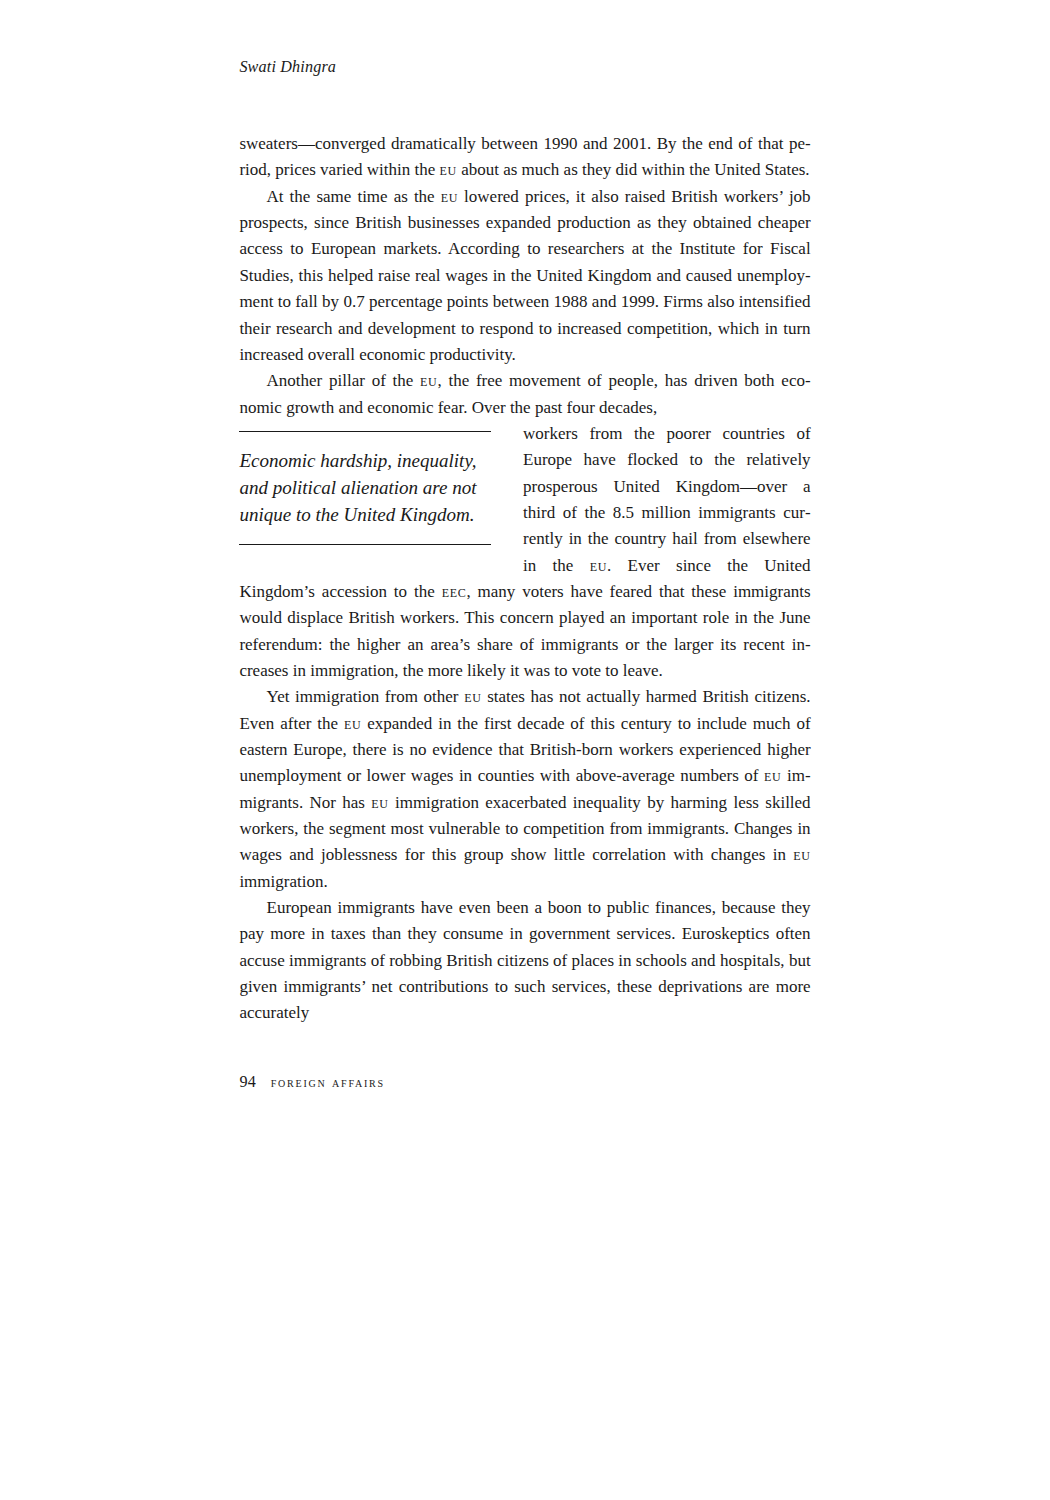Swati Dhingra
sweaters—converged dramatically between 1990 and 2001. By the end of that period, prices varied within the eu about as much as they did within the United States.
At the same time as the eu lowered prices, it also raised British workers’ job prospects, since British businesses expanded production as they obtained cheaper access to European markets. According to researchers at the Institute for Fiscal Studies, this helped raise real wages in the United Kingdom and caused unemployment to fall by 0.7 percentage points between 1988 and 1999. Firms also intensified their research and development to respond to increased competition, which in turn increased overall economic productivity.
Another pillar of the eu, the free movement of people, has driven both economic growth and economic fear. Over the past four decades,
Economic hardship, inequality, and political alienation are not unique to the United Kingdom.
workers from the poorer countries of Europe have flocked to the relatively prosperous United Kingdom—over a third of the 8.5 million immigrants currently in the country hail from elsewhere in the eu. Ever since the United Kingdom’s accession to the eec, many voters have feared that these immigrants would displace British workers. This concern played an important role in the June referendum: the higher an area’s share of immigrants or the larger its recent increases in immigration, the more likely it was to vote to leave.
Yet immigration from other eu states has not actually harmed British citizens. Even after the eu expanded in the first decade of this century to include much of eastern Europe, there is no evidence that British-born workers experienced higher unemployment or lower wages in counties with above-average numbers of eu immigrants. Nor has eu immigration exacerbated inequality by harming less skilled workers, the segment most vulnerable to competition from immigrants. Changes in wages and joblessness for this group show little correlation with changes in eu immigration.
European immigrants have even been a boon to public finances, because they pay more in taxes than they consume in government services. Euroskeptics often accuse immigrants of robbing British citizens of places in schools and hospitals, but given immigrants’ net contributions to such services, these deprivations are more accurately
94 foreign affairs